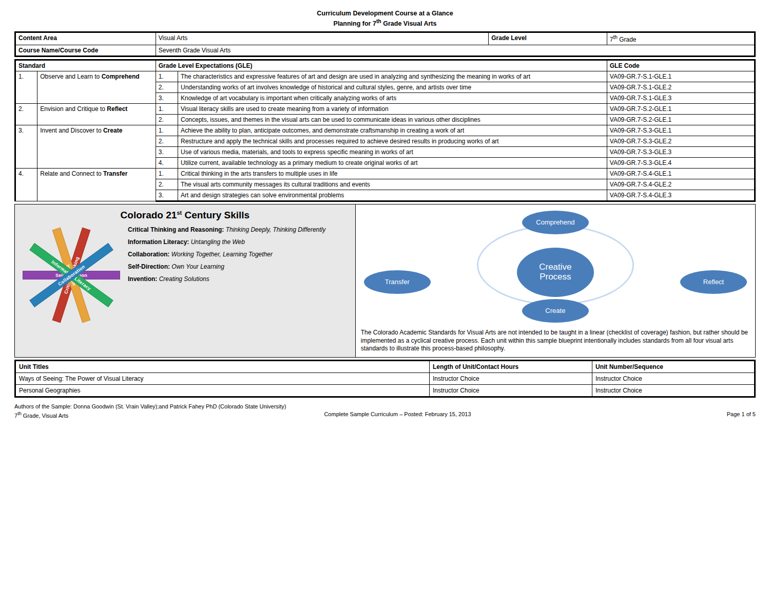Curriculum Development Course at a Glance
Planning for 7th Grade Visual Arts
| Content Area | Visual Arts | Grade Level | 7 th Grade |
| Course Name/Course Code | Seventh Grade Visual Arts |
| Standard | Grade Level Expectations (GLE) | GLE Code |
| 1. | Observe and Learn to Comprehend | 1. | The characteristics and expressive features of art and design are used in analyzing and synthesizing the meaning in works of art | VA09-GR.7-S.1-GLE.1 |
| 2. | Understanding works of art involves knowledge of historical and cultural styles, genre, and artists over time | VA09-GR.7-S.1-GLE.2 |
| 3. | Knowledge of art vocabulary is important when critically analyzing works of arts | VA09-GR.7-S.1-GLE.3 |
| 2. | Envision and Critique to Reflect | 1. | Visual literacy skills are used to create meaning from a variety of information | VA09-GR.7-S.2-GLE.1 |
| 2. | Concepts, issues, and themes in the visual arts can be used to communicate ideas in various other disciplines | VA09-GR.7-S.2-GLE.1 |
| 3. | Invent and Discover to Create | 1. | Achieve the ability to plan, anticipate outcomes, and demonstrate craftsmanship in creating a work of art | VA09-GR.7-S.3-GLE.1 |
| 2. | Restructure and apply the technical skills and processes required to achieve desired results in producing works of art | VA09-GR.7-S.3-GLE.2 |
| 3. | Use of various media, materials, and tools to express specific meaning in works of art | VA09-GR.7-S.3-GLE.3 |
| 4. | Utilize current, available technology as a primary medium to create original works of art | VA09-GR.7-S.3-GLE.4 |
| 4. | Relate and Connect to Transfer | 1. | Critical thinking in the arts transfers to multiple uses in life | VA09-GR.7-S.4-GLE.1 |
| 2. | The visual arts community messages its cultural traditions and events | VA09-GR.7-S.4-GLE.2 |
| 3. | Art and design strategies can solve environmental problems | VA09-GR.7-S.4-GLE.3 | |
| Colorado 21 st Century Skills Self Direction Critical Thinking Invention Information Literacy Collaboration Critical Thinking and Reasoning: Thinking Deeply, Thinking Differently Information Literacy: Untangling the Web Collaboration: Working Together, Learning Together Self-Direction: Own Your Learning Invention: Creating Solutions | Comprehend Transfer Reflect Create Creative Process The Colorado Academic Standards for Visual Arts are not intended to be taught in a linear (checklist of coverage) fashion, but rather should be implemented as a cyclical creative process. Each unit within this sample blueprint intentionally includes standards from all four visual arts standards to illustrate this process-based philosophy. |
| Unit Titles | Length of Unit/Contact Hours | Unit Number/Sequence |
| Ways of Seeing: The Power of Visual Literacy | Instructor Choice | Instructor Choice |
| Personal Geographies | Instructor Choice | Instructor Choice |
Authors of the Sample: Donna Goodwin (St. Vrain Valley);and Patrick Fahey PhD (Colorado State University)
7th Grade, Visual Arts
Complete Sample Curriculum – Posted: February 15, 2013
Page 1 of 5